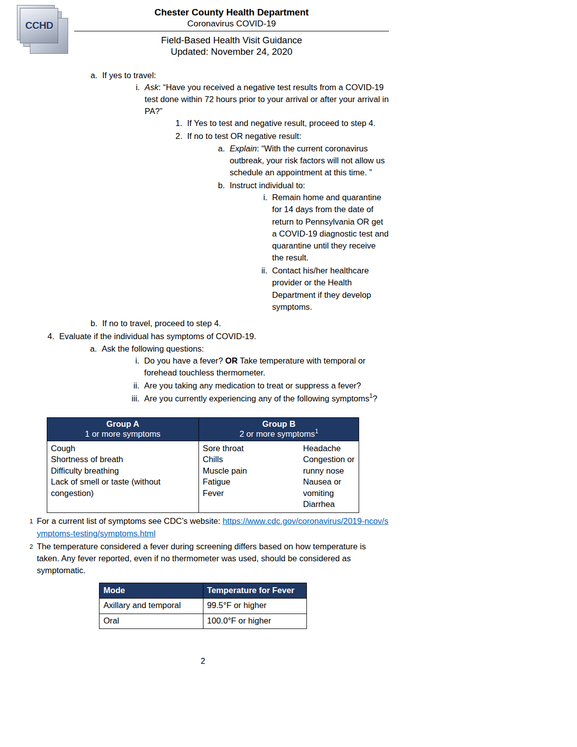CCHD
Chester County Health Department
Coronavirus COVID-19
Field-Based Health Visit Guidance
Updated: November 24, 2020
a.
If yes to travel:
i.
Ask: “Have you received a negative test results from a COVID-19 test done within 72 hours prior to your arrival or after your arrival in PA?”
1.
If Yes to test and negative result, proceed to step 4.
2.
If no to test OR negative result:
a.
Explain: “With the current coronavirus outbreak, your risk factors will not allow us schedule an appointment at this time. ”
b.
Instruct individual to:
i.
Remain home and quarantine for 14 days from the date of return to Pennsylvania OR get a COVID-19 diagnostic test and quarantine until they receive the result.
ii.
Contact his/her healthcare provider or the Health Department if they develop symptoms.
b.
If no to travel, proceed to step 4.
4.
Evaluate if the individual has symptoms of COVID-19.
a.
Ask the following questions:
i.
Do you have a fever? OR Take temperature with temporal or forehead touchless thermometer.
ii.
Are you taking any medication to treat or suppress a fever?
iii.
Are you currently experiencing any of the following symptoms1?
| Group A 1 or more symptoms | Group B 2 or more symptoms 1 |
| --- | --- |
| Cough Shortness of breath Difficulty breathing Lack of smell or taste (without congestion) | Sore throat Chills Muscle pain Fatigue Fever Headache Congestion or runny nose Nausea or vomiting Diarrhea |
1
For a current list of symptoms see CDC’s website: https://www.cdc.gov/coronavirus/2019-ncov/symptoms-testing/symptoms.html
2
The temperature considered a fever during screening differs based on how temperature is taken. Any fever reported, even if no thermometer was used, should be considered as symptomatic.
| Mode | Temperature for Fever |
| --- | --- |
| Axillary and temporal | 99.5°F or higher |
| Oral | 100.0°F or higher |
2